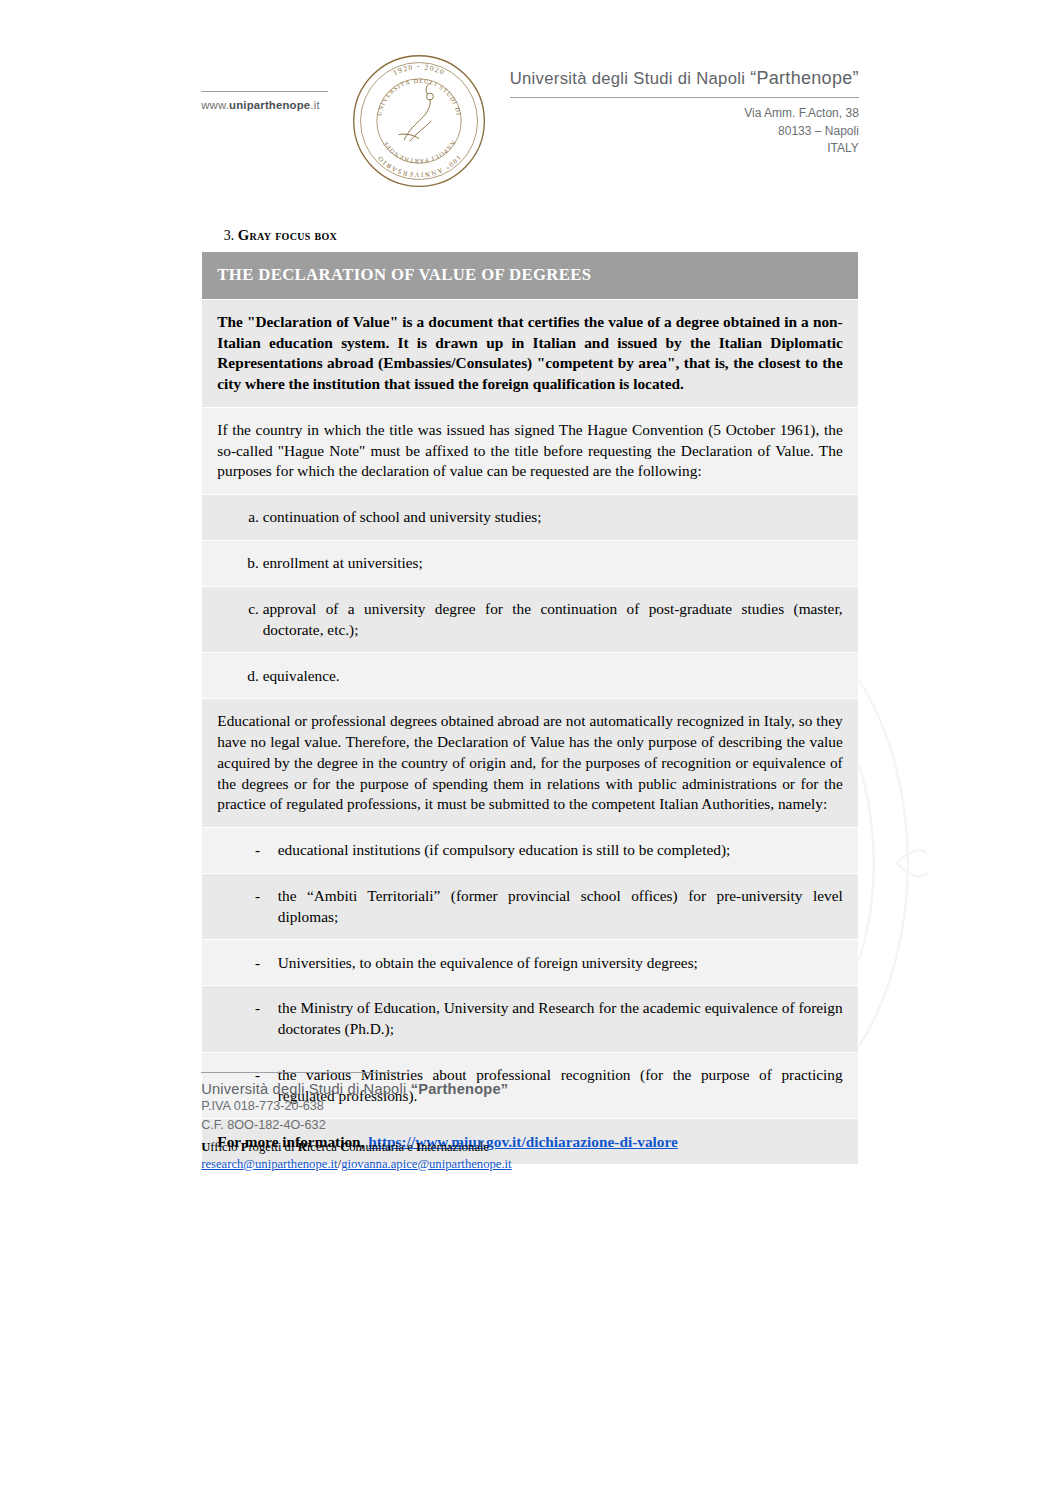U N I V E R S I T À
www.uniparthenope.it
1920 - 2020 100° ANNIVERSARIO UNIVERSITÀ DEGLI STUDI DI NAPOLI PARTHENOPE
Università degli Studi di Napoli “Parthenope”
Via Amm. F.Acton, 38
80133 – Napoli
ITALY
3. Gray focus box
| THE DECLARATION OF VALUE OF DEGREES |
| The "Declaration of Value" is a document that certifies the value of a degree obtained in a non-Italian education system. It is drawn up in Italian and issued by the Italian Diplomatic Representations abroad (Embassies/Consulates) "competent by area", that is, the closest to the city where the institution that issued the foreign qualification is located. |
| If the country in which the title was issued has signed The Hague Convention (5 October 1961), the so-called "Hague Note" must be affixed to the title before requesting the Declaration of Value. The purposes for which the declaration of value can be requested are the following: |
| continuation of school and university studies; |
| enrollment at universities; |
| approval of a university degree for the continuation of post-graduate studies (master, doctorate, etc.); |
| equivalence. |
| Educational or professional degrees obtained abroad are not automatically recognized in Italy, so they have no legal value. Therefore, the Declaration of Value has the only purpose of describing the value acquired by the degree in the country of origin and, for the purposes of recognition or equivalence of the degrees or for the purpose of spending them in relations with public administrations or for the practice of regulated professions, it must be submitted to the competent Italian Authorities, namely: |
| educational institutions (if compulsory education is still to be completed); |
| the “Ambiti Territoriali” (former provincial school offices) for pre-university level diplomas; |
| Universities, to obtain the equivalence of foreign university degrees; |
| the Ministry of Education, University and Research for the academic equivalence of foreign doctorates (Ph.D.); |
| the various Ministries about professional recognition (for the purpose of practicing regulated professions). |
| For more information, https://www.miur.gov.it/dichiarazione-di-valore |
Università degli Studi di Napoli “Parthenope”
P.IVA 018-773-20-638
C.F. 8OO-182-4O-632
Ufficio Progetti di Ricerca Comunitaria e Internazionale
research@uniparthenope.it/giovanna.apice@uniparthenope.it